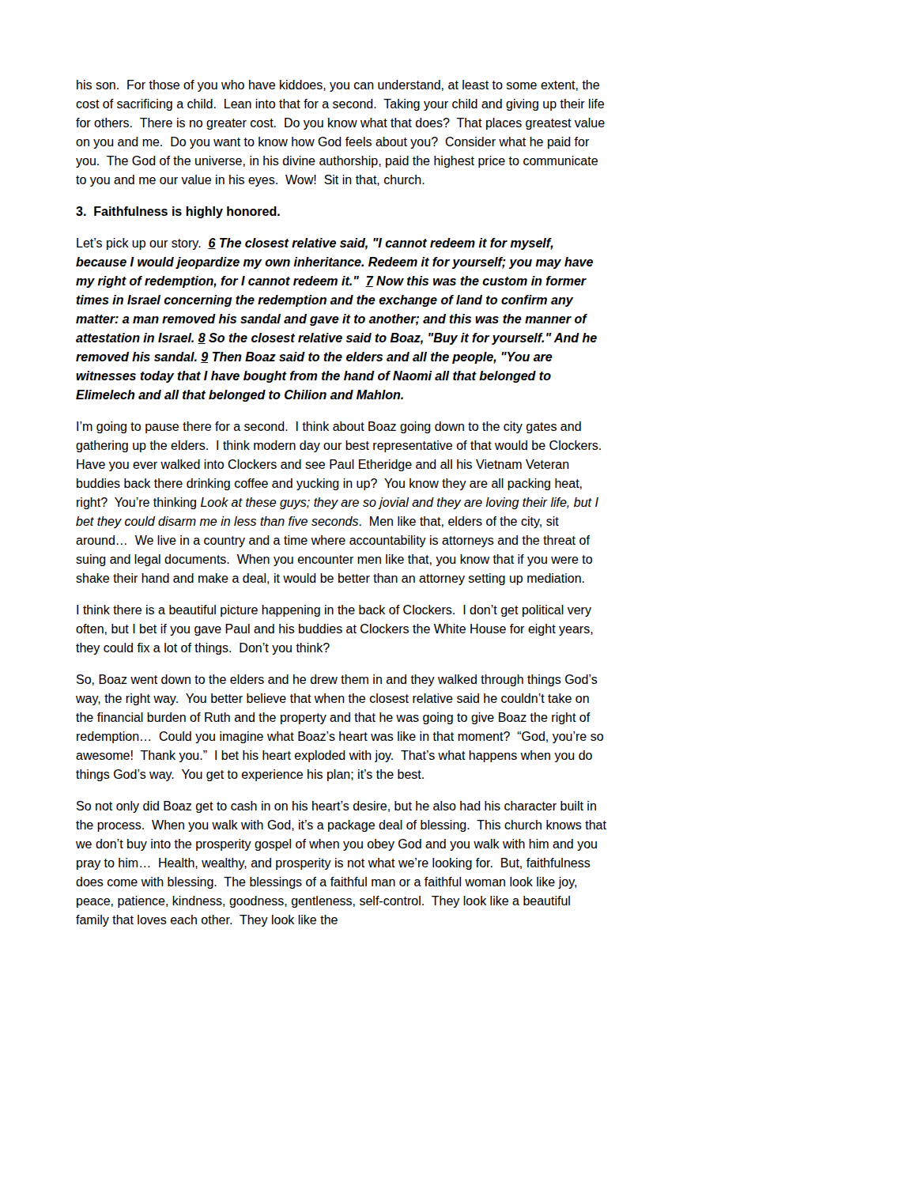his son. For those of you who have kiddoes, you can understand, at least to some extent, the cost of sacrificing a child. Lean into that for a second. Taking your child and giving up their life for others. There is no greater cost. Do you know what that does? That places greatest value on you and me. Do you want to know how God feels about you? Consider what he paid for you. The God of the universe, in his divine authorship, paid the highest price to communicate to you and me our value in his eyes. Wow! Sit in that, church.
3. Faithfulness is highly honored.
Let’s pick up our story. 6 The closest relative said, "I cannot redeem it for myself, because I would jeopardize my own inheritance. Redeem it for yourself; you may have my right of redemption, for I cannot redeem it." 7 Now this was the custom in former times in Israel concerning the redemption and the exchange of land to confirm any matter: a man removed his sandal and gave it to another; and this was the manner of attestation in Israel. 8 So the closest relative said to Boaz, "Buy it for yourself." And he removed his sandal. 9 Then Boaz said to the elders and all the people, "You are witnesses today that I have bought from the hand of Naomi all that belonged to Elimelech and all that belonged to Chilion and Mahlon.
I’m going to pause there for a second. I think about Boaz going down to the city gates and gathering up the elders. I think modern day our best representative of that would be Clockers. Have you ever walked into Clockers and see Paul Etheridge and all his Vietnam Veteran buddies back there drinking coffee and yucking in up? You know they are all packing heat, right? You’re thinking Look at these guys; they are so jovial and they are loving their life, but I bet they could disarm me in less than five seconds. Men like that, elders of the city, sit around… We live in a country and a time where accountability is attorneys and the threat of suing and legal documents. When you encounter men like that, you know that if you were to shake their hand and make a deal, it would be better than an attorney setting up mediation.
I think there is a beautiful picture happening in the back of Clockers. I don’t get political very often, but I bet if you gave Paul and his buddies at Clockers the White House for eight years, they could fix a lot of things. Don’t you think?
So, Boaz went down to the elders and he drew them in and they walked through things God’s way, the right way. You better believe that when the closest relative said he couldn’t take on the financial burden of Ruth and the property and that he was going to give Boaz the right of redemption… Could you imagine what Boaz’s heart was like in that moment? “God, you’re so awesome! Thank you.” I bet his heart exploded with joy. That’s what happens when you do things God’s way. You get to experience his plan; it’s the best.
So not only did Boaz get to cash in on his heart’s desire, but he also had his character built in the process. When you walk with God, it’s a package deal of blessing. This church knows that we don’t buy into the prosperity gospel of when you obey God and you walk with him and you pray to him… Health, wealthy, and prosperity is not what we’re looking for. But, faithfulness does come with blessing. The blessings of a faithful man or a faithful woman look like joy, peace, patience, kindness, goodness, gentleness, self-control. They look like a beautiful family that loves each other. They look like the